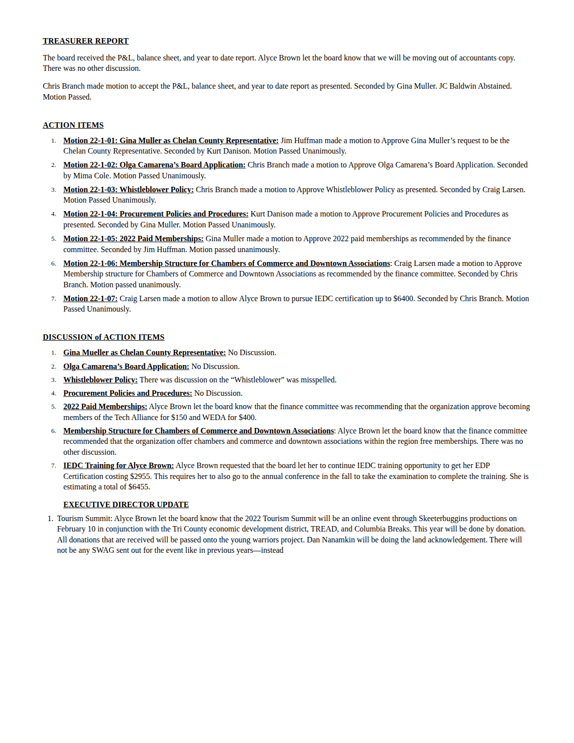TREASURER REPORT
The board received the P&L, balance sheet, and year to date report. Alyce Brown let the board know that we will be moving out of accountants copy. There was no other discussion.
Chris Branch made motion to accept the P&L, balance sheet, and year to date report as presented. Seconded by Gina Muller. JC Baldwin Abstained. Motion Passed.
ACTION ITEMS
Motion 22-1-01: Gina Muller as Chelan County Representative: Jim Huffman made a motion to Approve Gina Muller’s request to be the Chelan County Representative. Seconded by Kurt Danison. Motion Passed Unanimously.
Motion 22-1-02: Olga Camarena’s Board Application: Chris Branch made a motion to Approve Olga Camarena’s Board Application. Seconded by Mima Cole. Motion Passed Unanimously.
Motion 22-1-03: Whistleblower Policy: Chris Branch made a motion to Approve Whistleblower Policy as presented. Seconded by Craig Larsen. Motion Passed Unanimously.
Motion 22-1-04: Procurement Policies and Procedures: Kurt Danison made a motion to Approve Procurement Policies and Procedures as presented. Seconded by Gina Muller. Motion Passed Unanimously.
Motion 22-1-05: 2022 Paid Memberships: Gina Muller made a motion to Approve 2022 paid memberships as recommended by the finance committee. Seconded by Jim Huffman. Motion passed unanimously.
Motion 22-1-06: Membership Structure for Chambers of Commerce and Downtown Associations: Craig Larsen made a motion to Approve Membership structure for Chambers of Commerce and Downtown Associations as recommended by the finance committee. Seconded by Chris Branch. Motion passed unanimously.
Motion 22-1-07: Craig Larsen made a motion to allow Alyce Brown to pursue IEDC certification up to $6400. Seconded by Chris Branch. Motion Passed Unanimously.
DISCUSSION of ACTION ITEMS
Gina Mueller as Chelan County Representative: No Discussion.
Olga Camarena’s Board Application: No Discussion.
Whistleblower Policy: There was discussion on the “Whistleblower” was misspelled.
Procurement Policies and Procedures: No Discussion.
2022 Paid Memberships: Alyce Brown let the board know that the finance committee was recommending that the organization approve becoming members of the Tech Alliance for $150 and WEDA for $400.
Membership Structure for Chambers of Commerce and Downtown Associations: Alyce Brown let the board know that the finance committee recommended that the organization offer chambers and commerce and downtown associations within the region free memberships. There was no other discussion.
IEDC Training for Alyce Brown: Alyce Brown requested that the board let her to continue IEDC training opportunity to get her EDP Certification costing $2955. This requires her to also go to the annual conference in the fall to take the examination to complete the training. She is estimating a total of $6455.
EXECUTIVE DIRECTOR UPDATE
Tourism Summit: Alyce Brown let the board know that the 2022 Tourism Summit will be an online event through Skeeterbuggins productions on February 10 in conjunction with the Tri County economic development district, TREAD, and Columbia Breaks. This year will be done by donation. All donations that are received will be passed onto the young warriors project. Dan Nanamkin will be doing the land acknowledgement. There will not be any SWAG sent out for the event like in previous years—instead